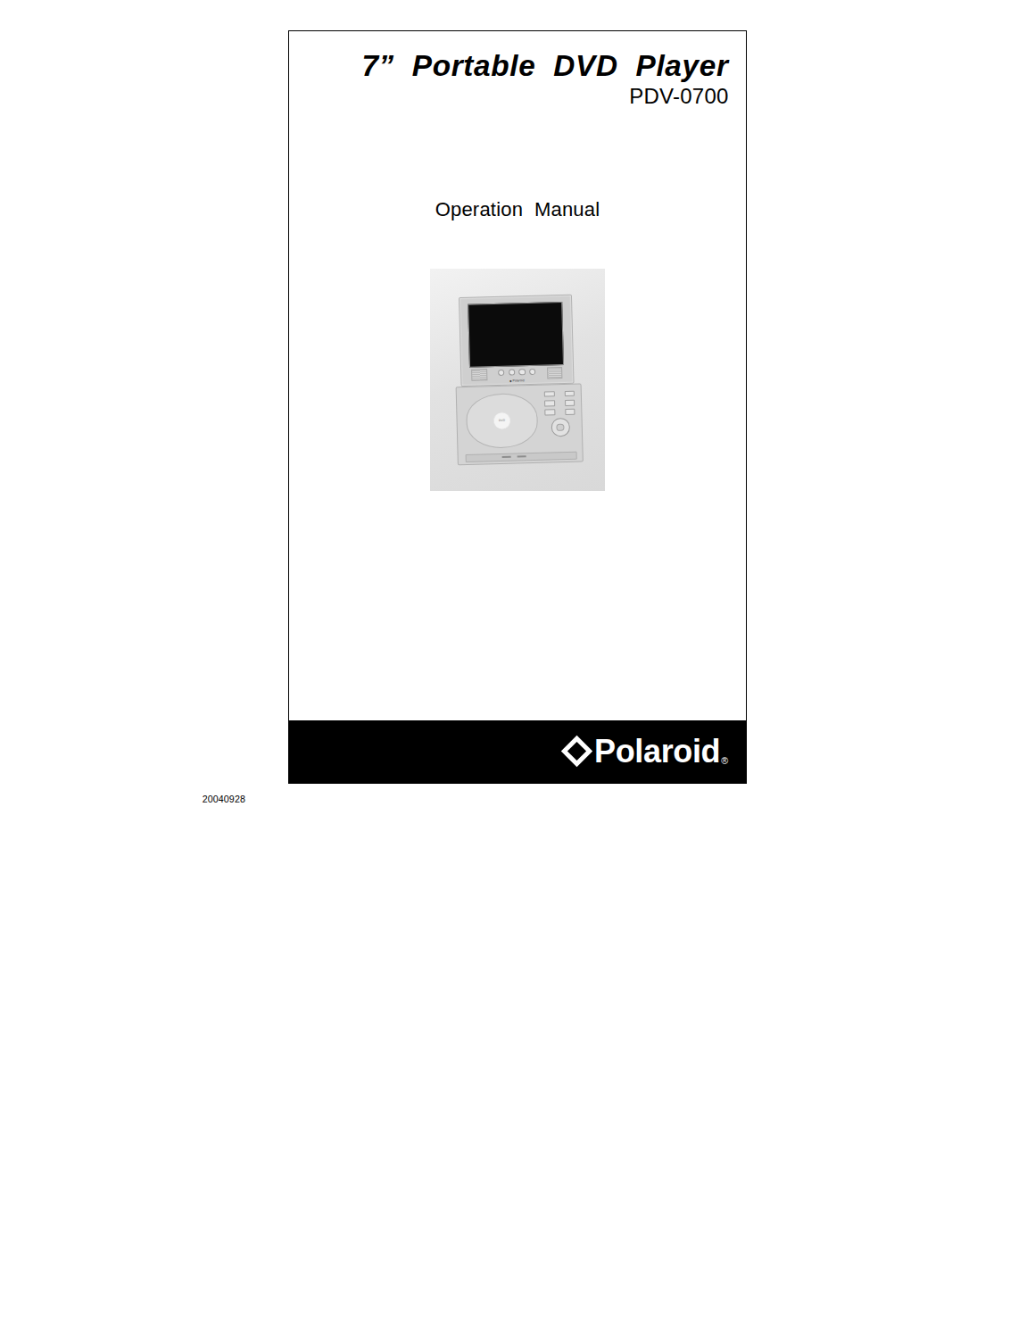7” Portable DVD Player
PDV-0700
Operation Manual
◆ Polaroid
DVD
Polaroid®
20040928